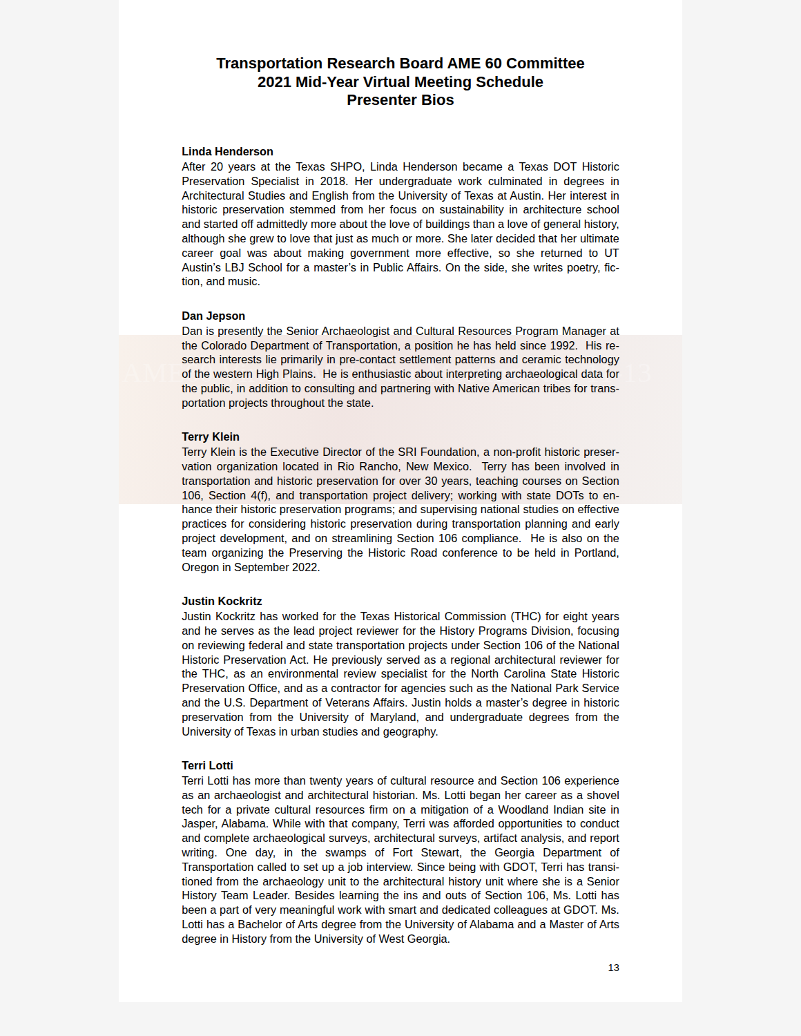Transportation Research Board AME 60 Committee 2021 Mid-Year Virtual Meeting Schedule Presenter Bios
Linda Henderson
After 20 years at the Texas SHPO, Linda Henderson became a Texas DOT Historic Preservation Specialist in 2018. Her undergraduate work culminated in degrees in Architectural Studies and English from the University of Texas at Austin. Her interest in historic preservation stemmed from her focus on sustainability in architecture school and started off admittedly more about the love of buildings than a love of general history, although she grew to love that just as much or more. She later decided that her ultimate career goal was about making government more effective, so she returned to UT Austin’s LBJ School for a master’s in Public Affairs. On the side, she writes poetry, fiction, and music.
Dan Jepson
Dan is presently the Senior Archaeologist and Cultural Resources Program Manager at the Colorado Department of Transportation, a position he has held since 1992. His research interests lie primarily in pre-contact settlement patterns and ceramic technology of the western High Plains. He is enthusiastic about interpreting archaeological data for the public, in addition to consulting and partnering with Native American tribes for transportation projects throughout the state.
Terry Klein
Terry Klein is the Executive Director of the SRI Foundation, a non-profit historic preservation organization located in Rio Rancho, New Mexico. Terry has been involved in transportation and historic preservation for over 30 years, teaching courses on Section 106, Section 4(f), and transportation project delivery; working with state DOTs to enhance their historic preservation programs; and supervising national studies on effective practices for considering historic preservation during transportation planning and early project development, and on streamlining Section 106 compliance. He is also on the team organizing the Preserving the Historic Road conference to be held in Portland, Oregon in September 2022.
Justin Kockritz
Justin Kockritz has worked for the Texas Historical Commission (THC) for eight years and he serves as the lead project reviewer for the History Programs Division, focusing on reviewing federal and state transportation projects under Section 106 of the National Historic Preservation Act. He previously served as a regional architectural reviewer for the THC, as an environmental review specialist for the North Carolina State Historic Preservation Office, and as a contractor for agencies such as the National Park Service and the U.S. Department of Veterans Affairs. Justin holds a master’s degree in historic preservation from the University of Maryland, and undergraduate degrees from the University of Texas in urban studies and geography.
Terri Lotti
Terri Lotti has more than twenty years of cultural resource and Section 106 experience as an archaeologist and architectural historian. Ms. Lotti began her career as a shovel tech for a private cultural resources firm on a mitigation of a Woodland Indian site in Jasper, Alabama. While with that company, Terri was afforded opportunities to conduct and complete archaeological surveys, architectural surveys, artifact analysis, and report writing. One day, in the swamps of Fort Stewart, the Georgia Department of Transportation called to set up a job interview. Since being with GDOT, Terri has transitioned from the archaeology unit to the architectural history unit where she is a Senior History Team Leader. Besides learning the ins and outs of Section 106, Ms. Lotti has been a part of very meaningful work with smart and dedicated colleagues at GDOT. Ms. Lotti has a Bachelor of Arts degree from the University of Alabama and a Master of Arts degree in History from the University of West Georgia.
13